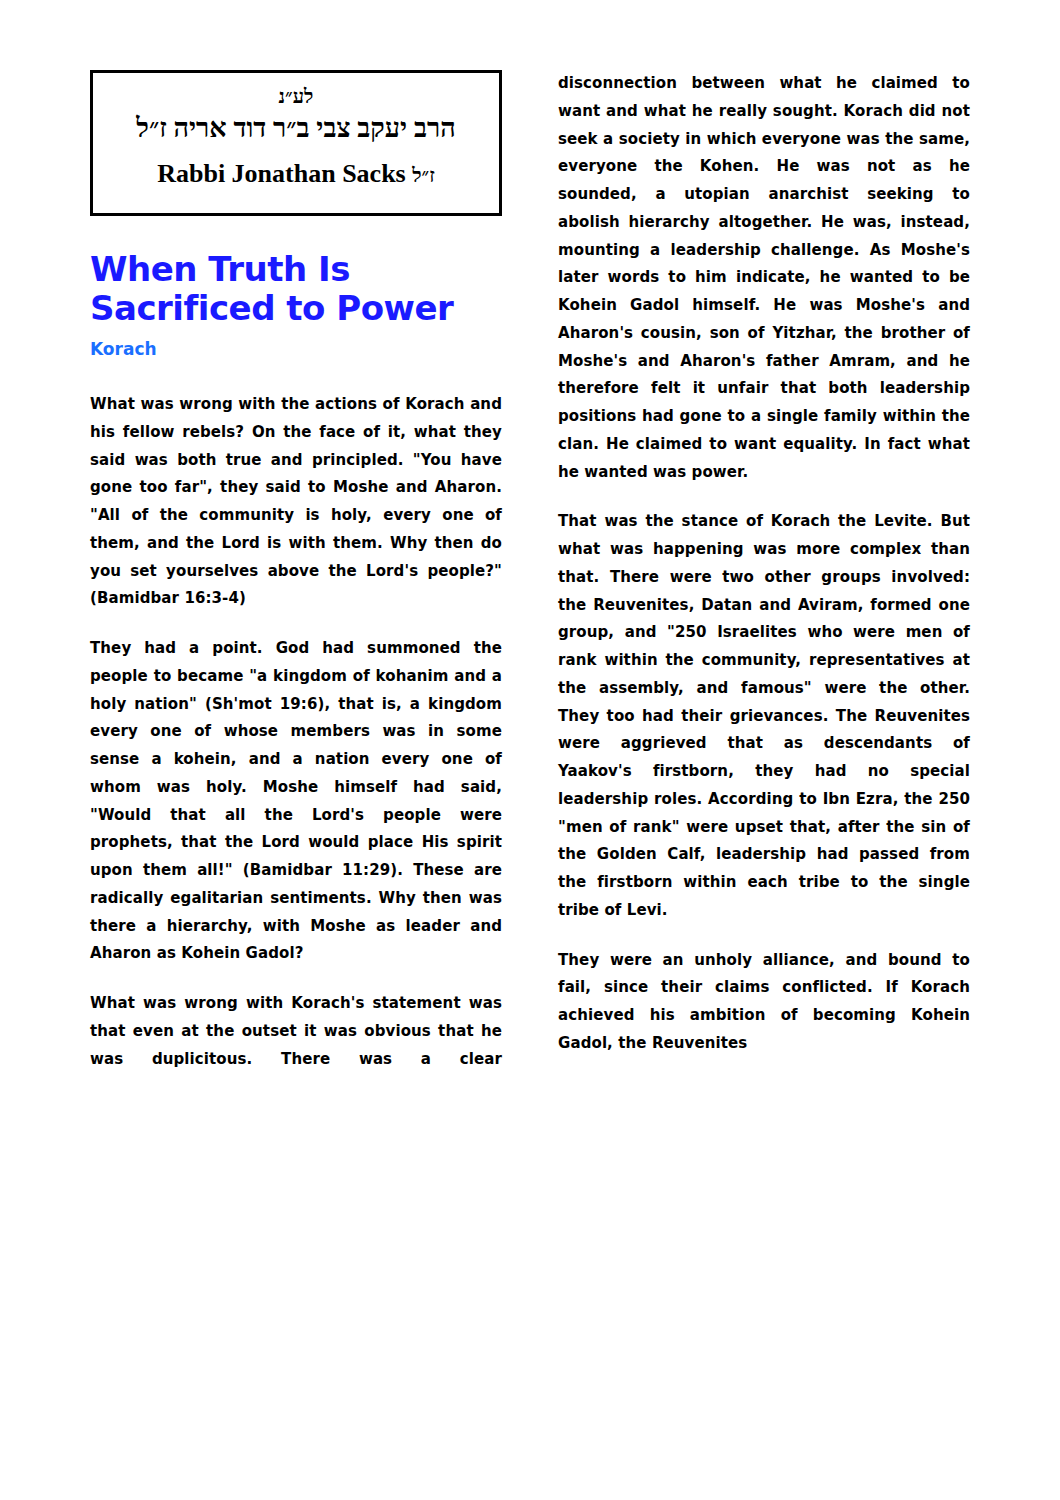לע״נ
הרב יעקב צבי ב״ר דוד אריה ז״ל
Rabbi Jonathan Sacks ז״ל
When Truth Is Sacrificed to Power
Korach
What was wrong with the actions of Korach and his fellow rebels? On the face of it, what they said was both true and principled. "You have gone too far", they said to Moshe and Aharon. "All of the community is holy, every one of them, and the Lord is with them. Why then do you set yourselves above the Lord's people?" (Bamidbar 16:3-4)
They had a point. God had summoned the people to became "a kingdom of kohanim and a holy nation" (Sh'mot 19:6), that is, a kingdom every one of whose members was in some sense a kohein, and a nation every one of whom was holy. Moshe himself had said, "Would that all the Lord's people were prophets, that the Lord would place His spirit upon them all!" (Bamidbar 11:29). These are radically egalitarian sentiments. Why then was there a hierarchy, with Moshe as leader and Aharon as Kohein Gadol?
What was wrong with Korach's statement was that even at the outset it was obvious that he was duplicitous. There was a clear disconnection between what he claimed to want and what he really sought. Korach did not seek a society in which everyone was the same, everyone the Kohen. He was not as he sounded, a utopian anarchist seeking to abolish hierarchy altogether. He was, instead, mounting a leadership challenge. As Moshe's later words to him indicate, he wanted to be Kohein Gadol himself. He was Moshe's and Aharon's cousin, son of Yitzhar, the brother of Moshe's and Aharon's father Amram, and he therefore felt it unfair that both leadership positions had gone to a single family within the clan. He claimed to want equality. In fact what he wanted was power.
That was the stance of Korach the Levite. But what was happening was more complex than that. There were two other groups involved: the Reuvenites, Datan and Aviram, formed one group, and "250 Israelites who were men of rank within the community, representatives at the assembly, and famous" were the other. They too had their grievances. The Reuvenites were aggrieved that as descendants of Yaakov's firstborn, they had no special leadership roles. According to Ibn Ezra, the 250 "men of rank" were upset that, after the sin of the Golden Calf, leadership had passed from the firstborn within each tribe to the single tribe of Levi.
They were an unholy alliance, and bound to fail, since their claims conflicted. If Korach achieved his ambition of becoming Kohein Gadol, the Reuvenites